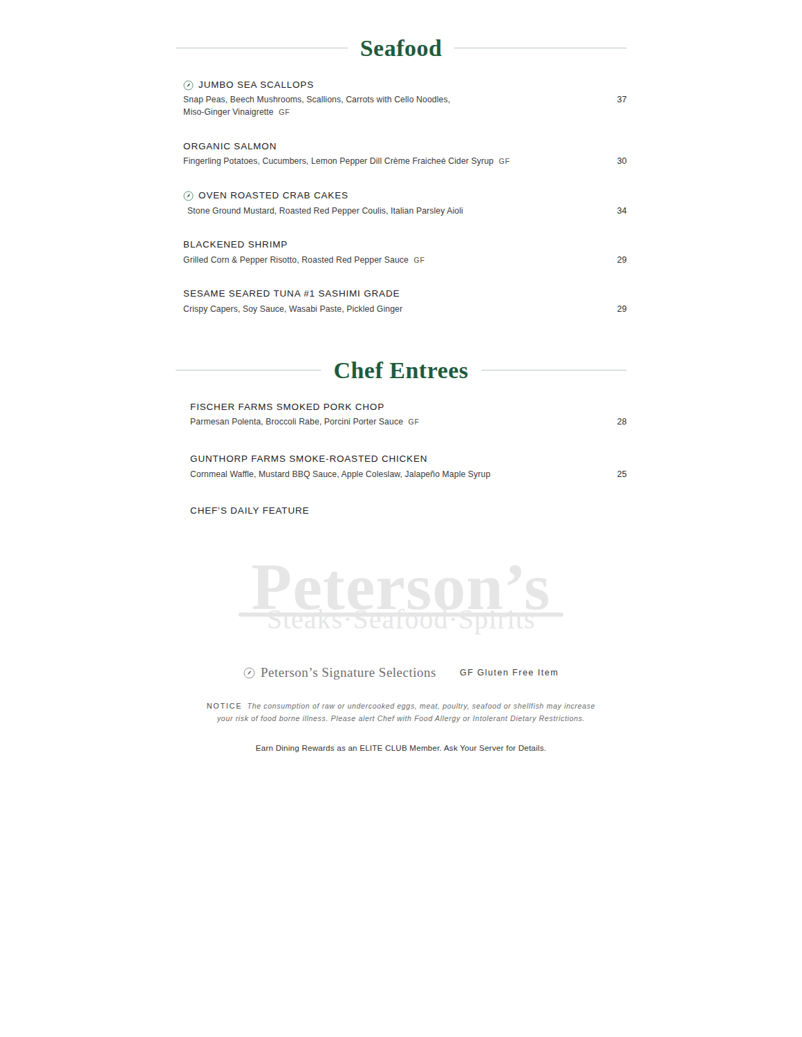Seafood
Jumbo Sea Scallops
Snap Peas, Beech Mushrooms, Scallions, Carrots with Cello Noodles,
Miso-Ginger Vinaigrette GF
37
Organic Salmon
Fingerling Potatoes, Cucumbers, Lemon Pepper Dill Crème Fraicheé Cider Syrup GF
30
Oven Roasted Crab Cakes
Stone Ground Mustard, Roasted Red Pepper Coulis, Italian Parsley Aioli
34
Blackened Shrimp
Grilled Corn & Pepper Risotto, Roasted Red Pepper Sauce GF
29
Sesame Seared Tuna #1 Sashimi Grade
Crispy Capers, Soy Sauce, Wasabi Paste, Pickled Ginger
29
Chef Entrees
Fischer Farms Smoked Pork Chop
Parmesan Polenta, Broccoli Rabe, Porcini Porter Sauce GF
28
Gunthorp Farms Smoke-Roasted Chicken
Cornmeal Waffle, Mustard BBQ Sauce, Apple Coleslaw, Jalapeño Maple Syrup
25
Chef’s Daily Feature
Peterson’s
Steaks·Seafood·Spirits
Peterson’s Signature Selections
GF Gluten Free Item
NOTICE The consumption of raw or undercooked eggs, meat, poultry, seafood or shellfish may increase your risk of food borne illness. Please alert Chef with Food Allergy or Intolerant Dietary Restrictions.
Earn Dining Rewards as an ELITE CLUB Member. Ask Your Server for Details.